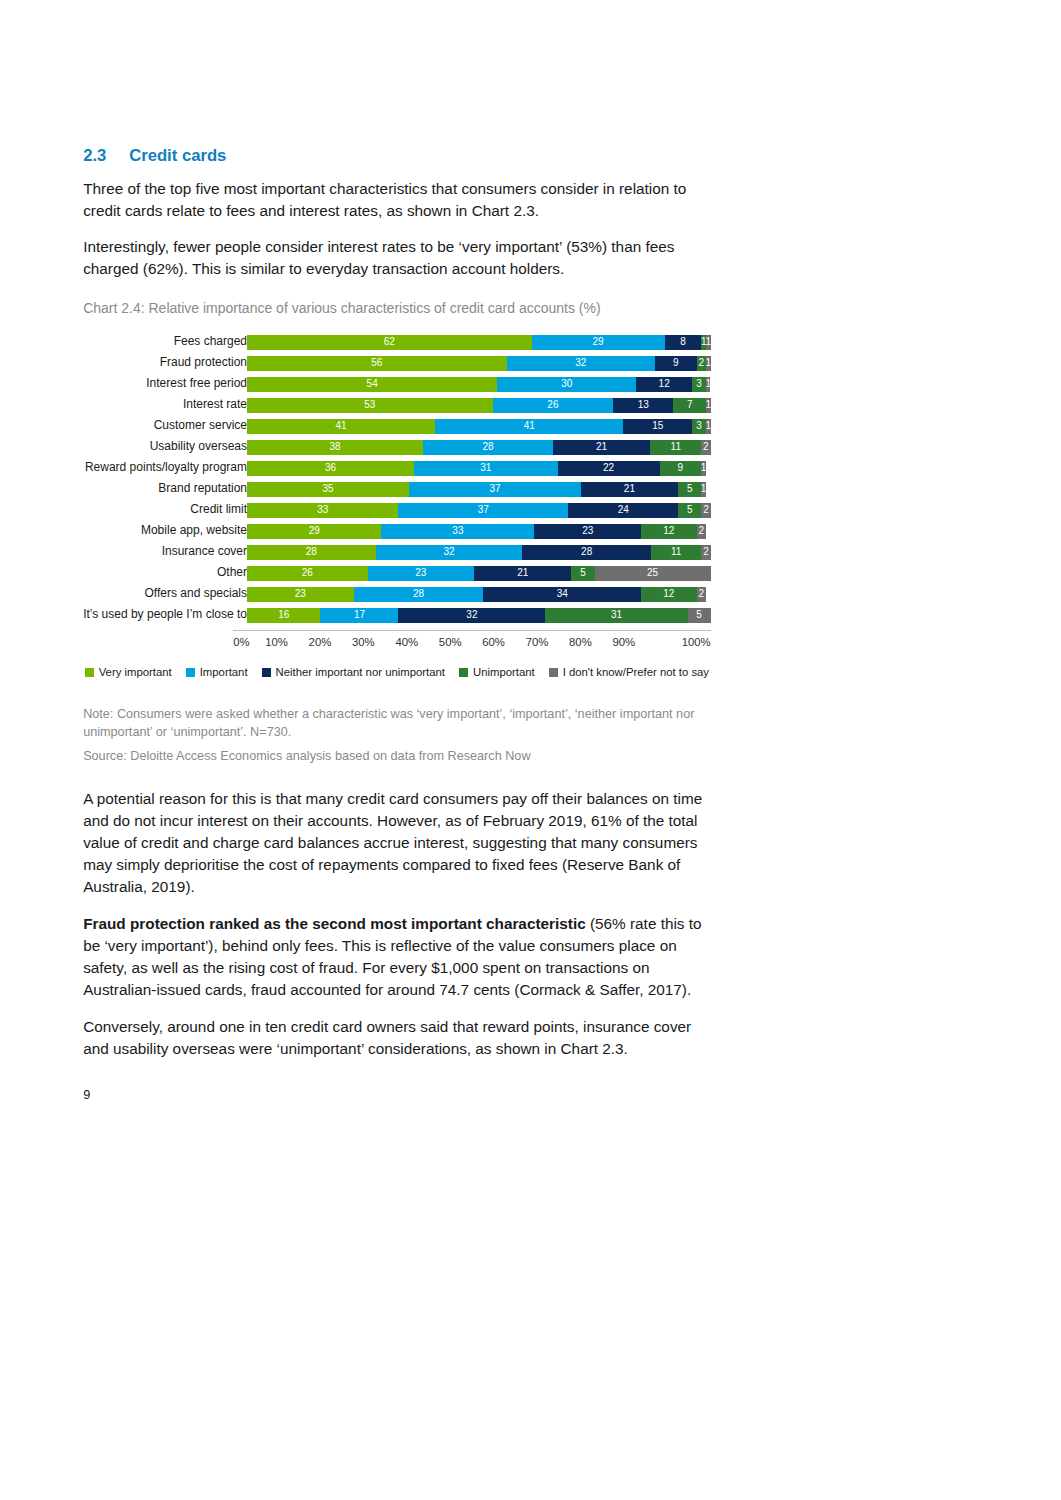2.3 Credit cards
Three of the top five most important characteristics that consumers consider in relation to credit cards relate to fees and interest rates, as shown in Chart 2.3.
Interestingly, fewer people consider interest rates to be ‘very important’ (53%) than fees charged (62%). This is similar to everyday transaction account holders.
Chart 2.4: Relative importance of various characteristics of credit card accounts (%)
| Fees charged | 62 29 8 1 1 |
| Fraud protection | 56 32 9 2 1 |
| Interest free period | 54 30 12 3 1 |
| Interest rate | 53 26 13 7 1 |
| Customer service | 41 41 15 3 1 |
| Usability overseas | 38 28 21 11 2 |
| Reward points/loyalty program | 36 31 22 9 1 |
| Brand reputation | 35 37 21 5 1 |
| Credit limit | 33 37 24 5 2 |
| Mobile app, website | 29 33 23 12 2 |
| Insurance cover | 28 32 28 11 2 |
| Other | 26 23 21 5 25 |
| Offers and specials | 23 28 34 12 2 |
| It’s used by people I’m close to | 16 17 32 31 5 |
0% 10% 20% 30% 40% 50% 60% 70% 80% 90% 100%
Very important Important Neither important nor unimportant Unimportant I don't know/Prefer not to say
Note: Consumers were asked whether a characteristic was ‘very important’, ‘important’, ‘neither important nor unimportant’ or ‘unimportant’. N=730. Source: Deloitte Access Economics analysis based on data from Research Now
A potential reason for this is that many credit card consumers pay off their balances on time and do not incur interest on their accounts. However, as of February 2019, 61% of the total value of credit and charge card balances accrue interest, suggesting that many consumers may simply deprioritise the cost of repayments compared to fixed fees (Reserve Bank of Australia, 2019).
Fraud protection ranked as the second most important characteristic (56% rate this to be ‘very important’), behind only fees. This is reflective of the value consumers place on safety, as well as the rising cost of fraud. For every $1,000 spent on transactions on Australian-issued cards, fraud accounted for around 74.7 cents (Cormack & Saffer, 2017).
Conversely, around one in ten credit card owners said that reward points, insurance cover and usability overseas were ‘unimportant’ considerations, as shown in Chart 2.3.
9